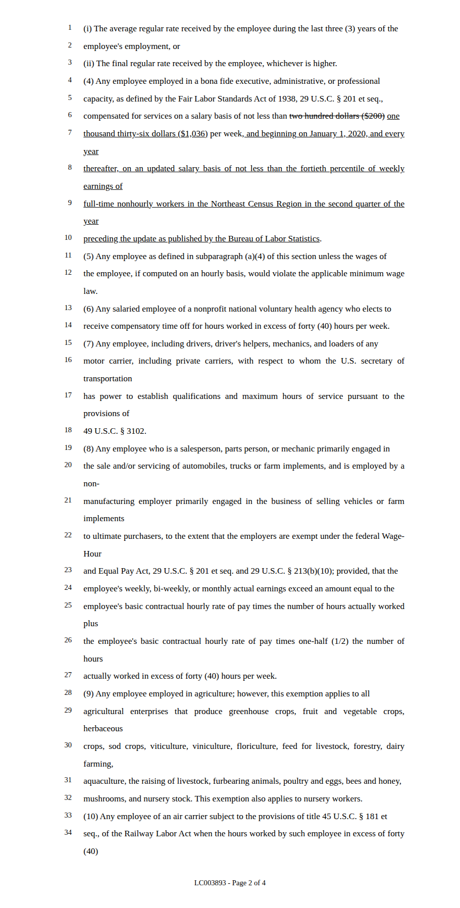(i) The average regular rate received by the employee during the last three (3) years of the
employee's employment, or
(ii) The final regular rate received by the employee, whichever is higher.
(4) Any employee employed in a bona fide executive, administrative, or professional
capacity, as defined by the Fair Labor Standards Act of 1938, 29 U.S.C. § 201 et seq.,
compensated for services on a salary basis of not less than two hundred dollars ($200) one
thousand thirty-six dollars ($1,036) per week, and beginning on January 1, 2020, and every year
thereafter, on an updated salary basis of not less than the fortieth percentile of weekly earnings of
full-time nonhourly workers in the Northeast Census Region in the second quarter of the year
preceding the update as published by the Bureau of Labor Statistics.
(5) Any employee as defined in subparagraph (a)(4) of this section unless the wages of
the employee, if computed on an hourly basis, would violate the applicable minimum wage law.
(6) Any salaried employee of a nonprofit national voluntary health agency who elects to
receive compensatory time off for hours worked in excess of forty (40) hours per week.
(7) Any employee, including drivers, driver's helpers, mechanics, and loaders of any
motor carrier, including private carriers, with respect to whom the U.S. secretary of transportation
has power to establish qualifications and maximum hours of service pursuant to the provisions of
49 U.S.C. § 3102.
(8) Any employee who is a salesperson, parts person, or mechanic primarily engaged in
the sale and/or servicing of automobiles, trucks or farm implements, and is employed by a non-
manufacturing employer primarily engaged in the business of selling vehicles or farm implements
to ultimate purchasers, to the extent that the employers are exempt under the federal Wage-Hour
and Equal Pay Act, 29 U.S.C. § 201 et seq. and 29 U.S.C. § 213(b)(10); provided, that the
employee's weekly, bi-weekly, or monthly actual earnings exceed an amount equal to the
employee's basic contractual hourly rate of pay times the number of hours actually worked plus
the employee's basic contractual hourly rate of pay times one-half (1/2) the number of hours
actually worked in excess of forty (40) hours per week.
(9) Any employee employed in agriculture; however, this exemption applies to all
agricultural enterprises that produce greenhouse crops, fruit and vegetable crops, herbaceous
crops, sod crops, viticulture, viniculture, floriculture, feed for livestock, forestry, dairy farming,
aquaculture, the raising of livestock, furbearing animals, poultry and eggs, bees and honey,
mushrooms, and nursery stock. This exemption also applies to nursery workers.
(10) Any employee of an air carrier subject to the provisions of title 45 U.S.C. § 181 et
seq., of the Railway Labor Act when the hours worked by such employee in excess of forty (40)
LC003893 - Page 2 of 4